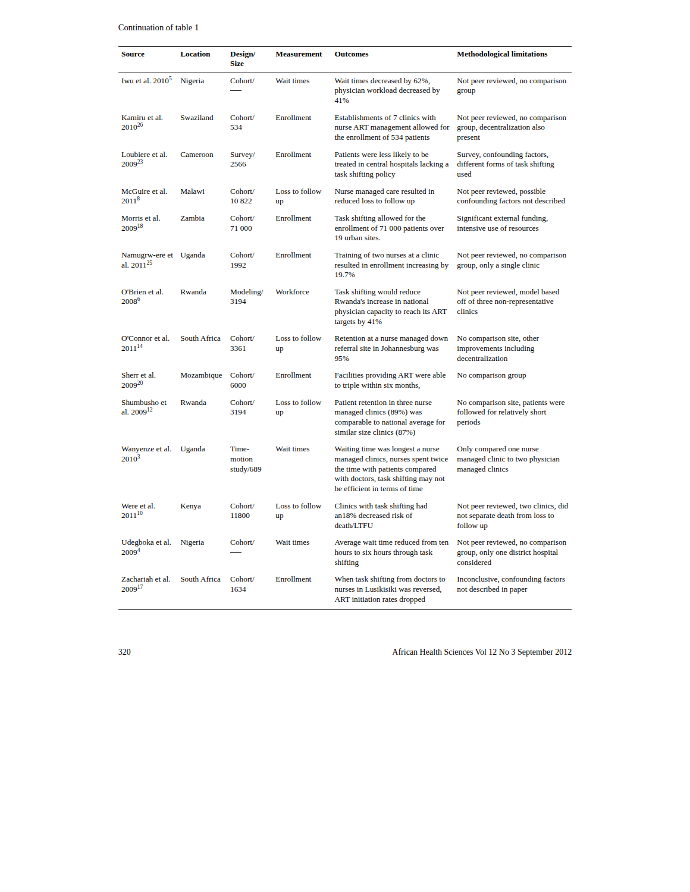Continuation of table 1
| Source | Location | Design/ Size | Measurement | Outcomes | Methodological limitations |
| --- | --- | --- | --- | --- | --- |
| Iwu et al. 2010 5 | Nigeria | Cohort/ | Wait times | Wait times decreased by 62%, physician workload decreased by 41% | Not peer reviewed, no comparison group |
| Kamiru et al. 2010 26 | Swaziland | Cohort/ 534 | Enrollment | Establishments of 7 clinics with nurse ART management allowed for the enrollment of 534 patients | Not peer reviewed, no comparison group, decentralization also present |
| Loubiere et al. 2009 23 | Cameroon | Survey/ 2566 | Enrollment | Patients were less likely to be treated in central hospitals lacking a task shifting policy | Survey, confounding factors, different forms of task shifting used |
| McGuire et al. 2011 8 | Malawi | Cohort/ 10 822 | Loss to follow up | Nurse managed care resulted in reduced loss to follow up | Not peer reviewed, possible confounding factors not described |
| Morris et al. 2009 18 | Zambia | Cohort/ 71 000 | Enrollment | Task shifting allowed for the enrollment of 71 000 patients over 19 urban sites. | Significant external funding, intensive use of resources |
| Namugrw-ere et al. 2011 25 | Uganda | Cohort/ 1992 | Enrollment | Training of two nurses at a clinic resulted in enrollment increasing by 19.7% | Not peer reviewed, no comparison group, only a single clinic |
| O'Brien et al. 2008 6 | Rwanda | Modeling/ 3194 | Workforce | Task shifting would reduce Rwanda's increase in national physician capacity to reach its ART targets by 41% | Not peer reviewed, model based off of three non-representative clinics |
| O'Connor et al. 2011 14 | South Africa | Cohort/ 3361 | Loss to follow up | Retention at a nurse managed down referral site in Johannesburg was 95% | No comparison site, other improvements including decentralization |
| Sherr et al. 2009 20 | Mozambique | Cohort/ 6000 | Enrollment | Facilities providing ART were able to triple within six months, | No comparison group |
| Shumbusho et al. 2009 12 | Rwanda | Cohort/ 3194 | Loss to follow up | Patient retention in three nurse managed clinics (89%) was comparable to national average for similar size clinics (87%) | No comparison site, patients were followed for relatively short periods |
| Wanyenze et al. 2010 3 | Uganda | Time-motion study/689 | Wait times | Waiting time was longest a nurse managed clinics, nurses spent twice the time with patients compared with doctors, task shifting may not be efficient in terms of time | Only compared one nurse managed clinic to two physician managed clinics |
| Were et al. 2011 10 | Kenya | Cohort/ 11800 | Loss to follow up | Clinics with task shifting had an18% decreased risk of death/LTFU | Not peer reviewed, two clinics, did not separate death from loss to follow up |
| Udegboka et al. 2009 4 | Nigeria | Cohort/ | Wait times | Average wait time reduced from ten hours to six hours through task shifting | Not peer reviewed, no comparison group, only one district hospital considered |
| Zachariah et al. 2009 17 | South Africa | Cohort/ 1634 | Enrollment | When task shifting from doctors to nurses in Lusikisiki was reversed, ART initiation rates dropped | Inconclusive, confounding factors not described in paper |
320 African Health Sciences Vol 12 No 3 September 2012